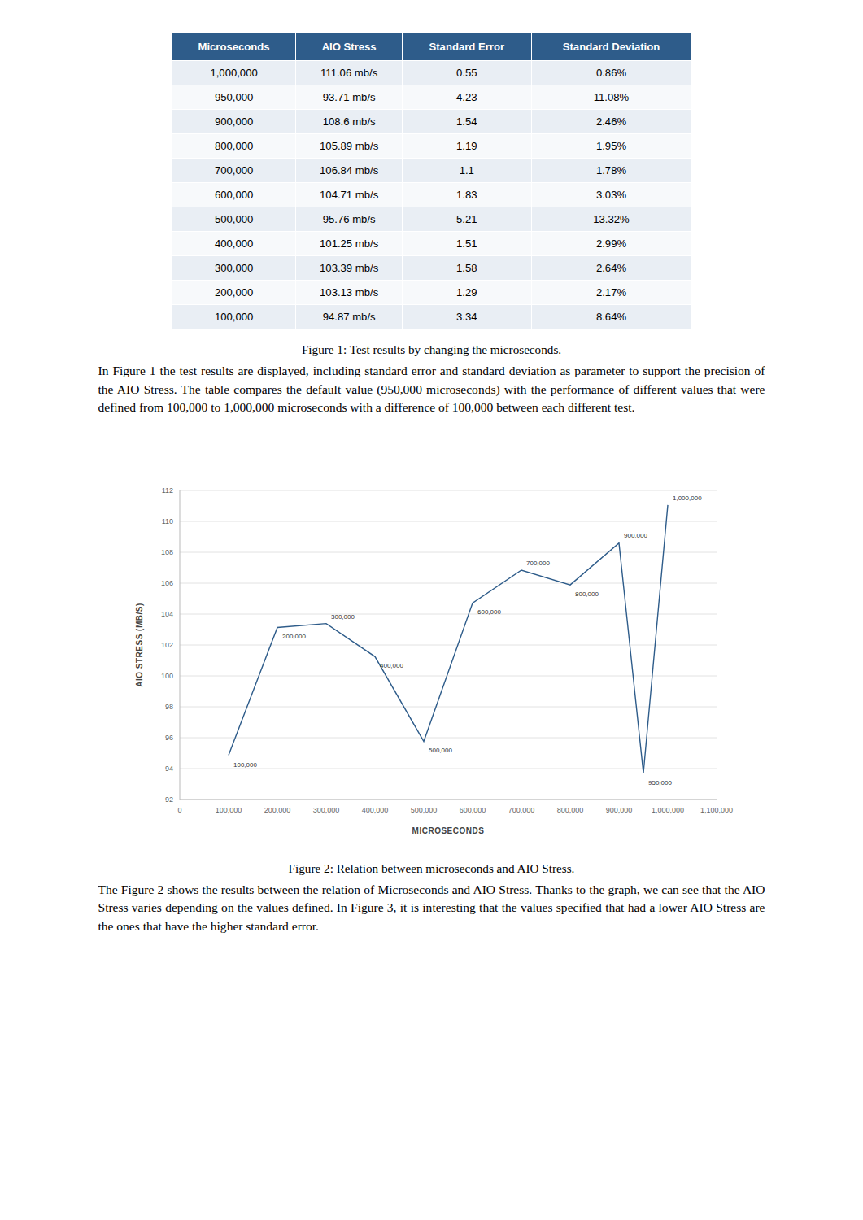| Microseconds | AIO Stress | Standard Error | Standard Deviation |
| --- | --- | --- | --- |
| 1,000,000 | 111.06 mb/s | 0.55 | 0.86% |
| 950,000 | 93.71 mb/s | 4.23 | 11.08% |
| 900,000 | 108.6 mb/s | 1.54 | 2.46% |
| 800,000 | 105.89 mb/s | 1.19 | 1.95% |
| 700,000 | 106.84 mb/s | 1.1 | 1.78% |
| 600,000 | 104.71 mb/s | 1.83 | 3.03% |
| 500,000 | 95.76 mb/s | 5.21 | 13.32% |
| 400,000 | 101.25 mb/s | 1.51 | 2.99% |
| 300,000 | 103.39 mb/s | 1.58 | 2.64% |
| 200,000 | 103.13 mb/s | 1.29 | 2.17% |
| 100,000 | 94.87 mb/s | 3.34 | 8.64% |
Figure 1: Test results by changing the microseconds.
In Figure 1 the test results are displayed, including standard error and standard deviation as parameter to support the precision of the AIO Stress. The table compares the default value (950,000 microseconds) with the performance of different values that were defined from 100,000 to 1,000,000 microseconds with a difference of 100,000 between each different test.
112 110 108 106 104 102 100 98 96 94 92 0 100,000 200,000 300,000 400,000 500,000 600,000 700,000 800,000 900,000 1,000,000 1,100,000 MICROSECONDS AIO STRESS (MB/S) Data polyline y = 410 - (value - 92) * 19 100,000 -> 94.87 -> y=355.5 ; x=130 200,000 -> 103.13 -> y=198.5 ; x=190 300,000 -> 103.39 -> y=193.6 ; x=250 400,000 -> 101.25 -> y=234.3 ; x=310 500,000 -> 95.76 -> y=338.6 ; x=370 600,000 -> 104.71 -> y=168.5 ; x=430 700,000 -> 106.84 -> y=128.0 ; x=490 800,000 -> 105.89 -> y=146.1 ; x=550 900,000 -> 108.6 -> y=94.6 ; x=610 950,000 -> 93.71 -> y=377.5 ; x=640 1,000,000 -> 111.06 -> y=47.9 ; x=670 100,000 200,000 300,000 400,000 500,000 600,000 700,000 800,000 900,000 950,000 1,000,000
Figure 2: Relation between microseconds and AIO Stress.
The Figure 2 shows the results between the relation of Microseconds and AIO Stress. Thanks to the graph, we can see that the AIO Stress varies depending on the values defined. In Figure 3, it is interesting that the values specified that had a lower AIO Stress are the ones that have the higher standard error.